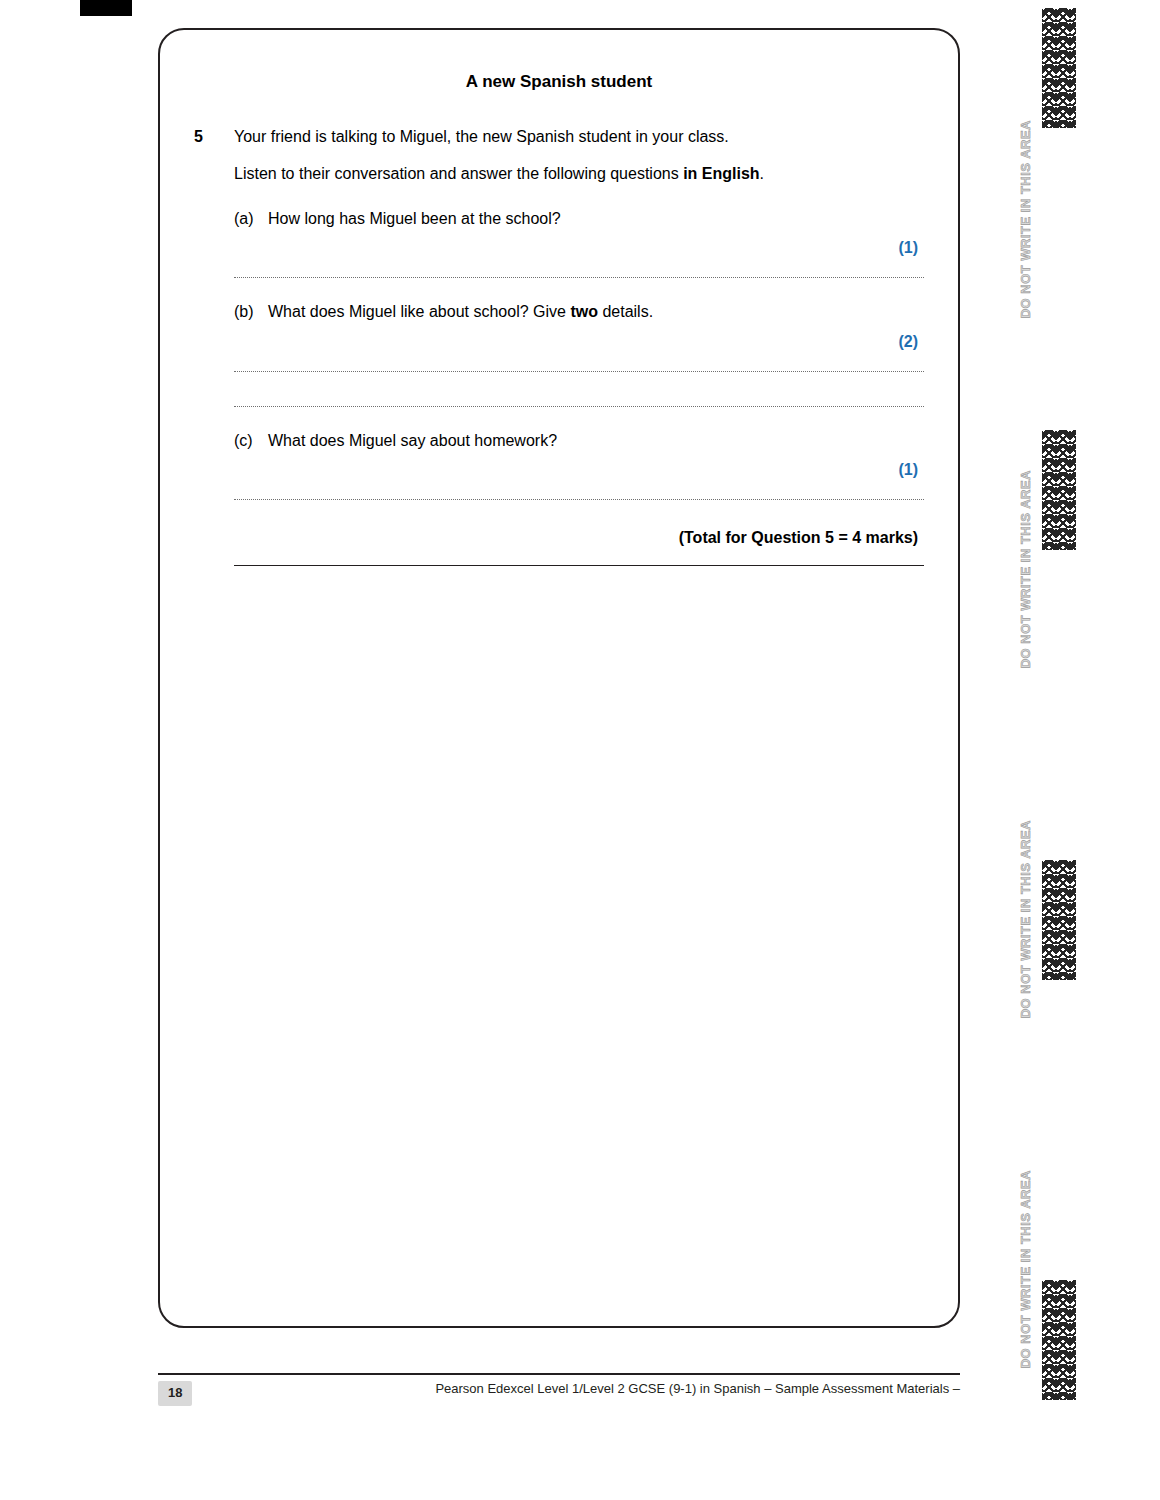DO NOT WRITE IN THIS AREA
DO NOT WRITE IN THIS AREA
DO NOT WRITE IN THIS AREA
DO NOT WRITE IN THIS AREA
A new Spanish student
5
Your friend is talking to Miguel, the new Spanish student in your class.
Listen to their conversation and answer the following questions in English.
(a) How long has Miguel been at the school?
(1)
(b) What does Miguel like about school? Give two details.
(2)
(c) What does Miguel say about homework?
(1)
(Total for Question 5 = 4 marks)
18
Pearson Edexcel Level 1/Level 2 GCSE (9-1) in Spanish – Sample Assessment Materials –